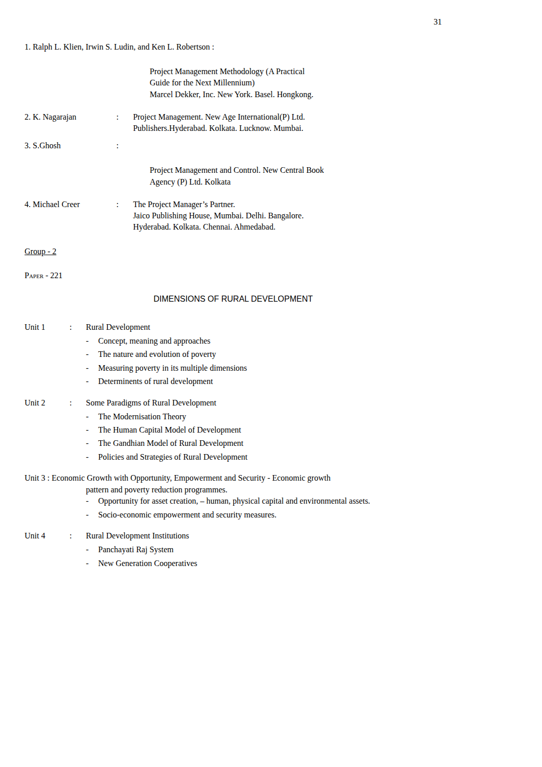31
| 1. Ralph L. Klien, Irwin S. Ludin, and Ken L. Robertson : | | |
Project Management Methodology (A Practical
Guide for the Next Millennium)
Marcel Dekker, Inc. New York. Basel. Hongkong.
| 2. K. Nagarajan | : | Project Management. New Age International(P) Ltd. Publishers.Hyderabad. Kolkata. Lucknow. Mumbai. |
| 3. S.Ghosh | : | |
Project Management and Control. New Central Book
Agency (P) Ltd. Kolkata
| 4. Michael Creer | : | The Project Manager’s Partner. Jaico Publishing House, Mumbai. Delhi. Bangalore. Hyderabad. Kolkata. Chennai. Ahmedabad. |
Group - 2
Paper - 221
DIMENSIONS OF RURAL DEVELOPMENT
Unit 1 : Rural Development
Concept, meaning and approaches
The nature and evolution of poverty
Measuring poverty in its multiple dimensions
Determinents of rural development
Unit 2 : Some Paradigms of Rural Development
The Modernisation Theory
The Human Capital Model of Development
The Gandhian Model of Rural Development
Policies and Strategies of Rural Development
Unit 3 : Economic Growth with Opportunity, Empowerment and Security - Economic growth
pattern and poverty reduction programmes.
Opportunity for asset creation, – human, physical capital and environmental assets.
Socio-economic empowerment and security measures.
Unit 4 : Rural Development Institutions
Panchayati Raj System
New Generation Cooperatives